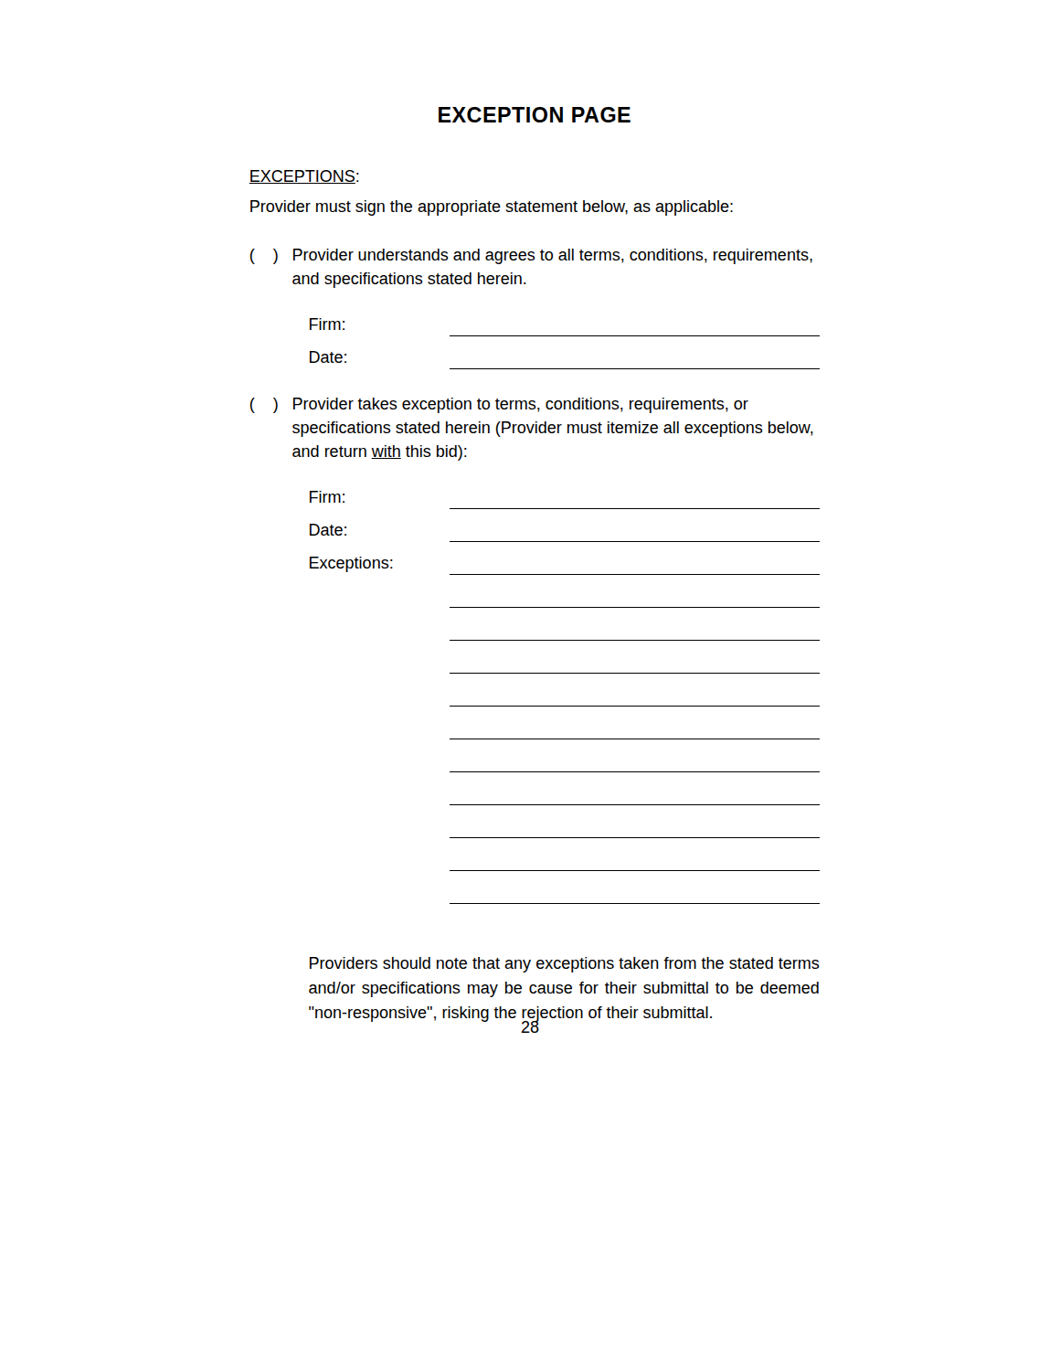EXCEPTION PAGE
EXCEPTIONS:
Provider must sign the appropriate statement below, as applicable:
( )
Provider understands and agrees to all terms, conditions, requirements, and specifications stated herein.
Firm:
Date:
( )
Provider takes exception to terms, conditions, requirements, or specifications stated herein (Provider must itemize all exceptions below, and return with this bid):
Firm:
Date:
Exceptions:
Providers should note that any exceptions taken from the stated terms and/or specifications may be cause for their submittal to be deemed "non-responsive", risking the rejection of their submittal.
28